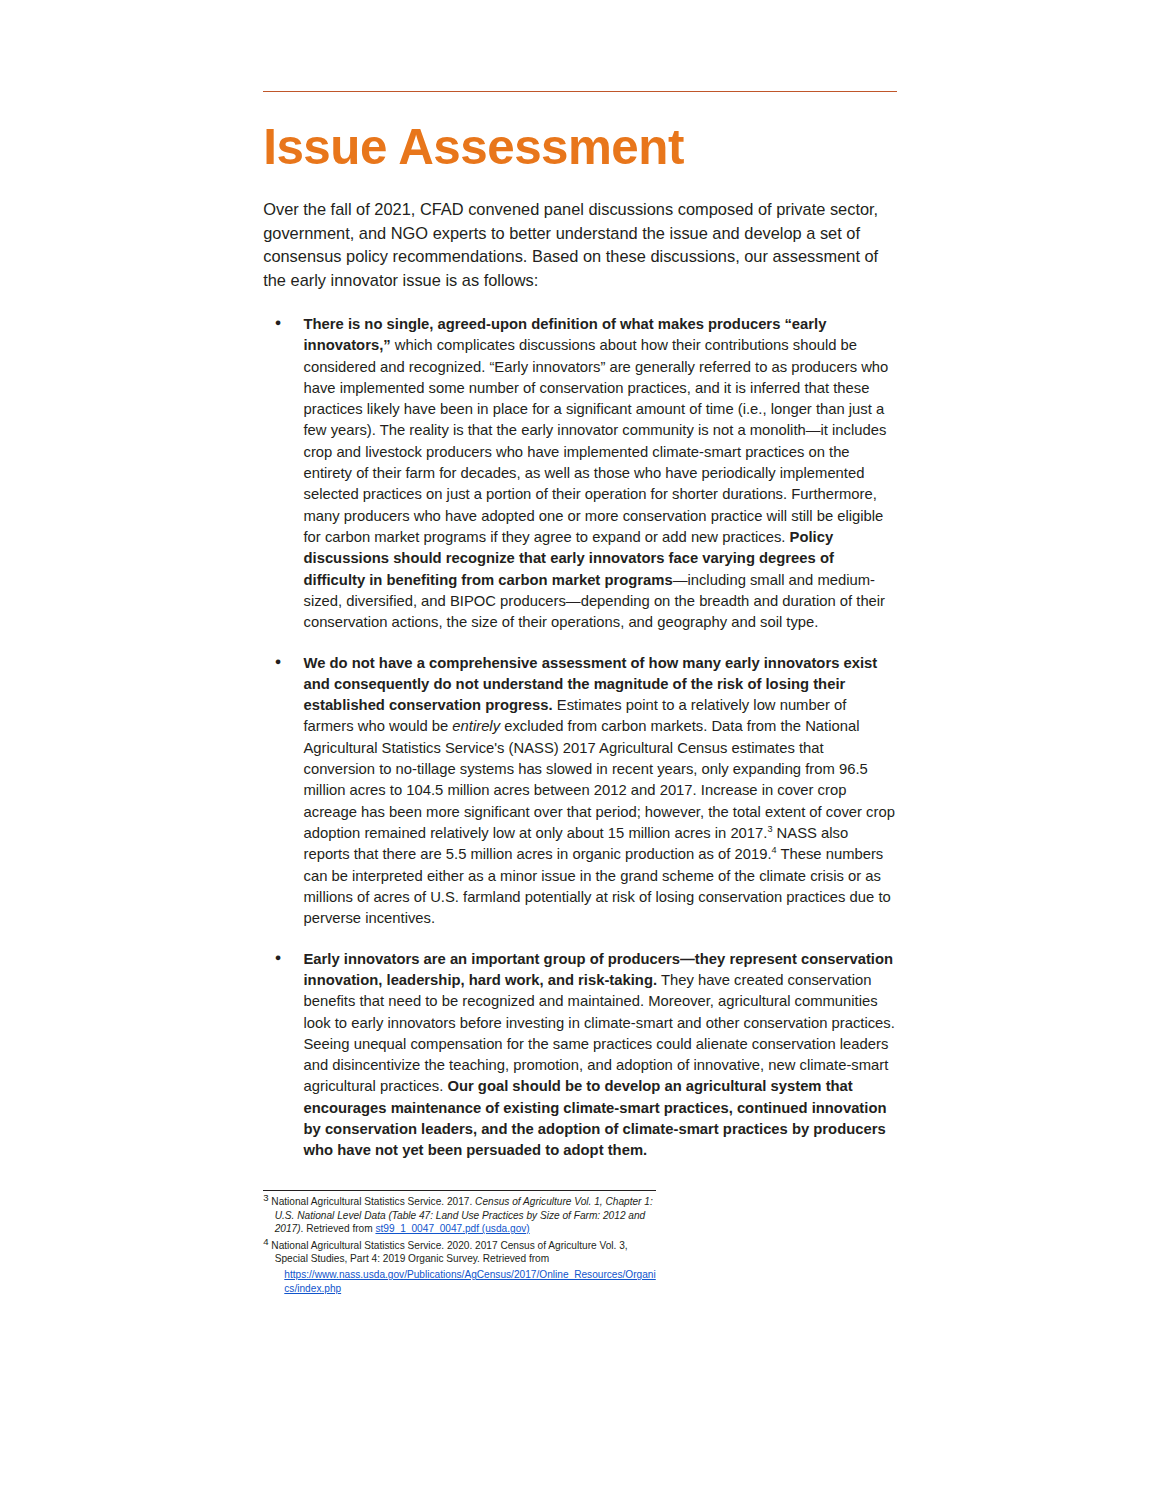Issue Assessment
Over the fall of 2021, CFAD convened panel discussions composed of private sector, government, and NGO experts to better understand the issue and develop a set of consensus policy recommendations. Based on these discussions, our assessment of the early innovator issue is as follows:
There is no single, agreed-upon definition of what makes producers “early innovators,” which complicates discussions about how their contributions should be considered and recognized. “Early innovators” are generally referred to as producers who have implemented some number of conservation practices, and it is inferred that these practices likely have been in place for a significant amount of time (i.e., longer than just a few years). The reality is that the early innovator community is not a monolith—it includes crop and livestock producers who have implemented climate-smart practices on the entirety of their farm for decades, as well as those who have periodically implemented selected practices on just a portion of their operation for shorter durations. Furthermore, many producers who have adopted one or more conservation practice will still be eligible for carbon market programs if they agree to expand or add new practices. Policy discussions should recognize that early innovators face varying degrees of difficulty in benefiting from carbon market programs—including small and medium-sized, diversified, and BIPOC producers—depending on the breadth and duration of their conservation actions, the size of their operations, and geography and soil type.
We do not have a comprehensive assessment of how many early innovators exist and consequently do not understand the magnitude of the risk of losing their established conservation progress. Estimates point to a relatively low number of farmers who would be entirely excluded from carbon markets. Data from the National Agricultural Statistics Service's (NASS) 2017 Agricultural Census estimates that conversion to no-tillage systems has slowed in recent years, only expanding from 96.5 million acres to 104.5 million acres between 2012 and 2017. Increase in cover crop acreage has been more significant over that period; however, the total extent of cover crop adoption remained relatively low at only about 15 million acres in 2017.3 NASS also reports that there are 5.5 million acres in organic production as of 2019.4 These numbers can be interpreted either as a minor issue in the grand scheme of the climate crisis or as millions of acres of U.S. farmland potentially at risk of losing conservation practices due to perverse incentives.
Early innovators are an important group of producers—they represent conservation innovation, leadership, hard work, and risk-taking. They have created conservation benefits that need to be recognized and maintained. Moreover, agricultural communities look to early innovators before investing in climate-smart and other conservation practices. Seeing unequal compensation for the same practices could alienate conservation leaders and disincentivize the teaching, promotion, and adoption of innovative, new climate-smart agricultural practices. Our goal should be to develop an agricultural system that encourages maintenance of existing climate-smart practices, continued innovation by conservation leaders, and the adoption of climate-smart practices by producers who have not yet been persuaded to adopt them.
3 National Agricultural Statistics Service. 2017. Census of Agriculture Vol. 1, Chapter 1: U.S. National Level Data (Table 47: Land Use Practices by Size of Farm: 2012 and 2017). Retrieved from st99_1_0047_0047.pdf (usda.gov)
4 National Agricultural Statistics Service. 2020. 2017 Census of Agriculture Vol. 3, Special Studies, Part 4: 2019 Organic Survey. Retrieved from
https://www.nass.usda.gov/Publications/AgCensus/2017/Online_Resources/Organics/index.php